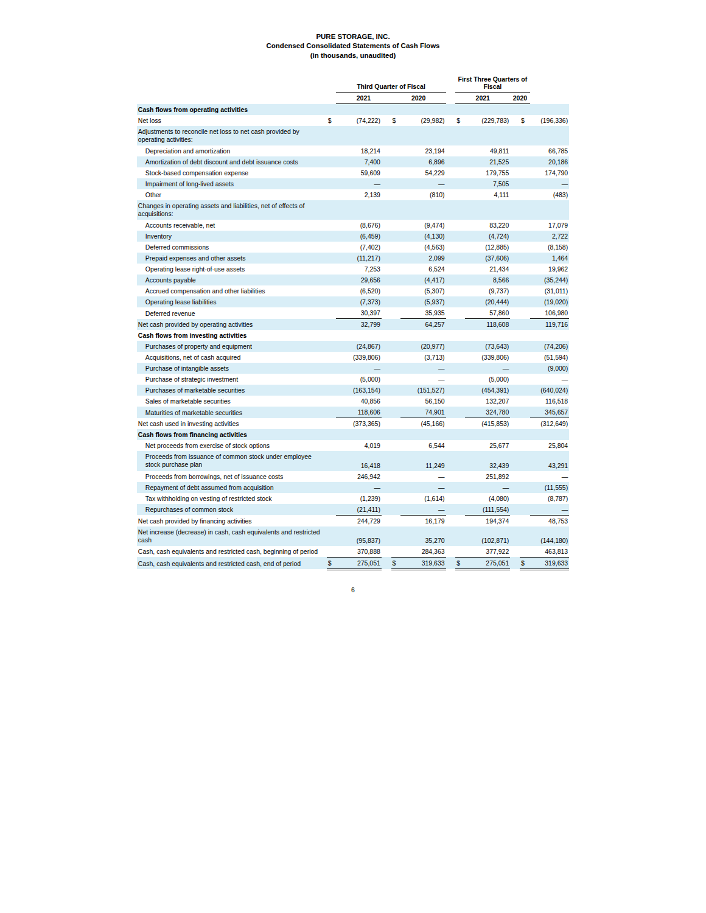PURE STORAGE, INC.
Condensed Consolidated Statements of Cash Flows
(in thousands, unaudited)
| | | Third Quarter of Fiscal | | First Three Quarters of Fiscal | |
| | | 2021 | 2020 | | 2021 | 2020 | |
| Cash flows from operating activities | | | | | | | | | | | |
| Net loss | $ | (74,222) | | $ | (29,982) | | $ | (229,783) | | $ | (196,336) |
| Adjustments to reconcile net loss to net cash provided by operating activities: | | | | | | | | | | | |
| Depreciation and amortization | | 18,214 | | | 23,194 | | | 49,811 | | | 66,785 |
| Amortization of debt discount and debt issuance costs | | 7,400 | | | 6,896 | | | 21,525 | | | 20,186 |
| Stock-based compensation expense | | 59,609 | | | 54,229 | | | 179,755 | | | 174,790 |
| Impairment of long-lived assets | | — | | | — | | | 7,505 | | | — |
| Other | | 2,139 | | | (810) | | | 4,111 | | | (483) |
| Changes in operating assets and liabilities, net of effects of acquisitions: | | | | | | | | | | | |
| Accounts receivable, net | | (8,676) | | | (9,474) | | | 83,220 | | | 17,079 |
| Inventory | | (6,459) | | | (4,130) | | | (4,724) | | | 2,722 |
| Deferred commissions | | (7,402) | | | (4,563) | | | (12,885) | | | (8,158) |
| Prepaid expenses and other assets | | (11,217) | | | 2,099 | | | (37,606) | | | 1,464 |
| Operating lease right-of-use assets | | 7,253 | | | 6,524 | | | 21,434 | | | 19,962 |
| Accounts payable | | 29,656 | | | (4,417) | | | 8,566 | | | (35,244) |
| Accrued compensation and other liabilities | | (6,520) | | | (5,307) | | | (9,737) | | | (31,011) |
| Operating lease liabilities | | (7,373) | | | (5,937) | | | (20,444) | | | (19,020) |
| Deferred revenue | | 30,397 | | | 35,935 | | | 57,860 | | | 106,980 |
| Net cash provided by operating activities | | 32,799 | | | 64,257 | | | 118,608 | | | 119,716 |
| Cash flows from investing activities | | | | | | | | | | | |
| Purchases of property and equipment | | (24,867) | | | (20,977) | | | (73,643) | | | (74,206) |
| Acquisitions, net of cash acquired | | (339,806) | | | (3,713) | | | (339,806) | | | (51,594) |
| Purchase of intangible assets | | — | | | — | | | — | | | (9,000) |
| Purchase of strategic investment | | (5,000) | | | — | | | (5,000) | | | — |
| Purchases of marketable securities | | (163,154) | | | (151,527) | | | (454,391) | | | (640,024) |
| Sales of marketable securities | | 40,856 | | | 56,150 | | | 132,207 | | | 116,518 |
| Maturities of marketable securities | | 118,606 | | | 74,901 | | | 324,780 | | | 345,657 |
| Net cash used in investing activities | | (373,365) | | | (45,166) | | | (415,853) | | | (312,649) |
| Cash flows from financing activities | | | | | | | | | | | |
| Net proceeds from exercise of stock options | | 4,019 | | | 6,544 | | | 25,677 | | | 25,804 |
| Proceeds from issuance of common stock under employee stock purchase plan | | 16,418 | | | 11,249 | | | 32,439 | | | 43,291 |
| Proceeds from borrowings, net of issuance costs | | 246,942 | | | — | | | 251,892 | | | — |
| Repayment of debt assumed from acquisition | | — | | | — | | | — | | | (11,555) |
| Tax withholding on vesting of restricted stock | | (1,239) | | | (1,614) | | | (4,080) | | | (8,787) |
| Repurchases of common stock | | (21,411) | | | — | | | (111,554) | | | — |
| Net cash provided by financing activities | | 244,729 | | | 16,179 | | | 194,374 | | | 48,753 |
| Net increase (decrease) in cash, cash equivalents and restricted cash | | (95,837) | | | 35,270 | | | (102,871) | | | (144,180) |
| Cash, cash equivalents and restricted cash, beginning of period | | 370,888 | | | 284,363 | | | 377,922 | | | 463,813 |
| Cash, cash equivalents and restricted cash, end of period | $ | 275,051 | | $ | 319,633 | | $ | 275,051 | | $ | 319,633 |
6